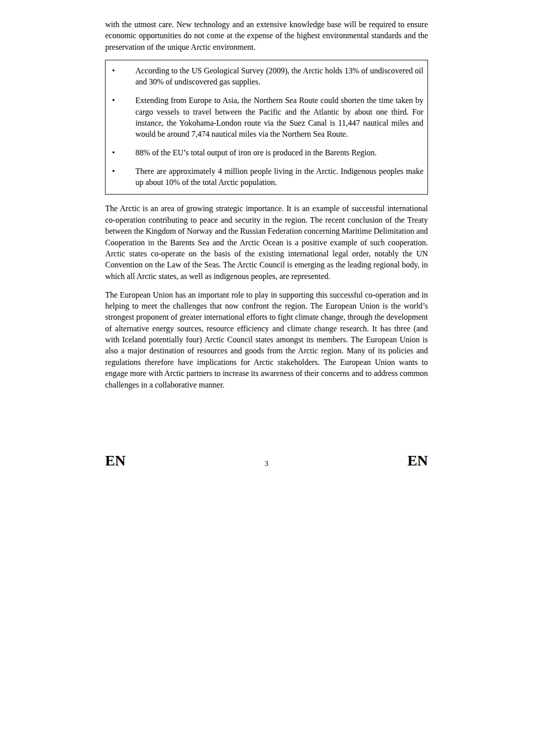with the utmost care. New technology and an extensive knowledge base will be required to ensure economic opportunities do not come at the expense of the highest environmental standards and the preservation of the unique Arctic environment.
•
According to the US Geological Survey (2009), the Arctic holds 13% of undiscovered oil and 30% of undiscovered gas supplies.
•
Extending from Europe to Asia, the Northern Sea Route could shorten the time taken by cargo vessels to travel between the Pacific and the Atlantic by about one third. For instance, the Yokohama-London route via the Suez Canal is 11,447 nautical miles and would be around 7,474 nautical miles via the Northern Sea Route.
•
88% of the EU’s total output of iron ore is produced in the Barents Region.
•
There are approximately 4 million people living in the Arctic. Indigenous peoples make up about 10% of the total Arctic population.
The Arctic is an area of growing strategic importance. It is an example of successful international co-operation contributing to peace and security in the region. The recent conclusion of the Treaty between the Kingdom of Norway and the Russian Federation concerning Maritime Delimitation and Cooperation in the Barents Sea and the Arctic Ocean is a positive example of such cooperation. Arctic states co-operate on the basis of the existing international legal order, notably the UN Convention on the Law of the Seas. The Arctic Council is emerging as the leading regional body, in which all Arctic states, as well as indigenous peoples, are represented.
The European Union has an important role to play in supporting this successful co-operation and in helping to meet the challenges that now confront the region. The European Union is the world’s strongest proponent of greater international efforts to fight climate change, through the development of alternative energy sources, resource efficiency and climate change research. It has three (and with Iceland potentially four) Arctic Council states amongst its members. The European Union is also a major destination of resources and goods from the Arctic region. Many of its policies and regulations therefore have implications for Arctic stakeholders. The European Union wants to engage more with Arctic partners to increase its awareness of their concerns and to address common challenges in a collaborative manner.
EN 3 EN